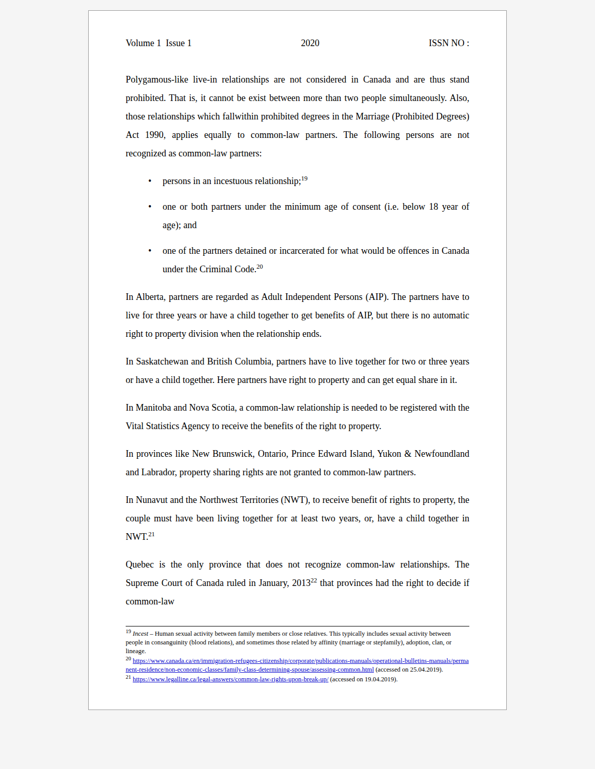Volume 1 Issue 1 2020 ISSN NO :
Polygamous-like live-in relationships are not considered in Canada and are thus stand prohibited. That is, it cannot be exist between more than two people simultaneously. Also, those relationships which fallwithin prohibited degrees in the Marriage (Prohibited Degrees) Act 1990, applies equally to common-law partners. The following persons are not recognized as common-law partners:
persons in an incestuous relationship;19
one or both partners under the minimum age of consent (i.e. below 18 year of age); and
one of the partners detained or incarcerated for what would be offences in Canada under the Criminal Code.20
In Alberta, partners are regarded as Adult Independent Persons (AIP). The partners have to live for three years or have a child together to get benefits of AIP, but there is no automatic right to property division when the relationship ends.
In Saskatchewan and British Columbia, partners have to live together for two or three years or have a child together. Here partners have right to property and can get equal share in it.
In Manitoba and Nova Scotia, a common-law relationship is needed to be registered with the Vital Statistics Agency to receive the benefits of the right to property.
In provinces like New Brunswick, Ontario, Prince Edward Island, Yukon & Newfoundland and Labrador, property sharing rights are not granted to common-law partners.
In Nunavut and the Northwest Territories (NWT), to receive benefit of rights to property, the couple must have been living together for at least two years, or, have a child together in NWT.21
Quebec is the only province that does not recognize common-law relationships. The Supreme Court of Canada ruled in January, 201322 that provinces had the right to decide if common-law
19 Incest – Human sexual activity between family members or close relatives. This typically includes sexual activity between people in consanguinity (blood relations), and sometimes those related by affinity (marriage or stepfamily), adoption, clan, or lineage.
20 https://www.canada.ca/en/immigration-refugees-citizenship/corporate/publications-manuals/operational-bulletins-manuals/permanent-residence/non-economic-classes/family-class-determining-spouse/assessing-common.html (accessed on 25.04.2019).
21 https://www.legalline.ca/legal-answers/common-law-rights-upon-break-up/ (accessed on 19.04.2019).